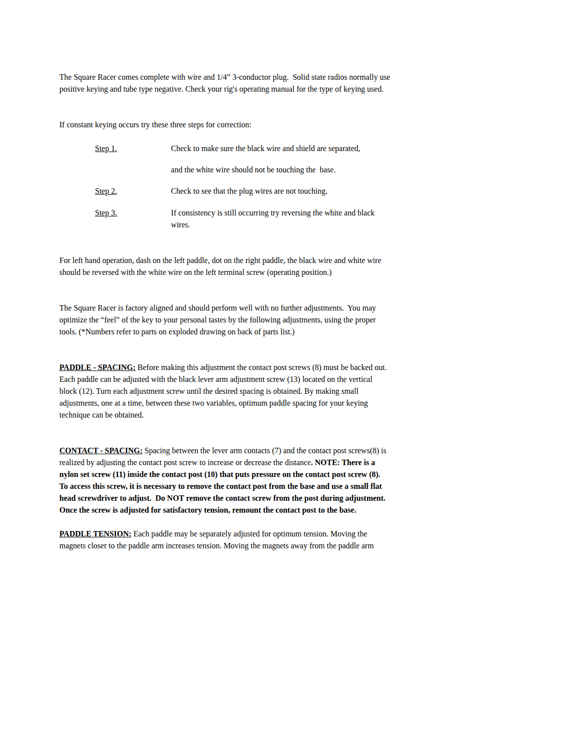The Square Racer comes complete with wire and 1/4” 3-conductor plug. Solid state radios normally use positive keying and tube type negative. Check your rig's operating manual for the type of keying used.
If constant keying occurs try these three steps for correction:
Step 1.
Check to make sure the black wire and shield are separated, and the white wire should not be touching the base.
Step 2.
Check to see that the plug wires are not touching.
Step 3.
If consistency is still occurring try reversing the white and black wires.
For left hand operation, dash on the left paddle, dot on the right paddle, the black wire and white wire should be reversed with the white wire on the left terminal screw (operating position.)
The Square Racer is factory aligned and should perform well with no further adjustments. You may optimize the “feel” of the key to your personal tastes by the following adjustments, using the proper tools. (*Numbers refer to parts on exploded drawing on back of parts list.)
PADDLE - SPACING: Before making this adjustment the contact post screws (8) must be backed out. Each paddle can be adjusted with the black lever arm adjustment screw (13) located on the vertical block (12). Turn each adjustment screw until the desired spacing is obtained. By making small adjustments, one at a time, between these two variables, optimum paddle spacing for your keying technique can be obtained.
CONTACT - SPACING: Spacing between the lever arm contacts (7) and the contact post screws(8) is realized by adjusting the contact post screw to increase or decrease the distance. NOTE: There is a nylon set screw (11) inside the contact post (10) that puts pressure on the contact post screw (8). To access this screw, it is necessary to remove the contact post from the base and use a small flat head screwdriver to adjust. Do NOT remove the contact screw from the post during adjustment. Once the screw is adjusted for satisfactory tension, remount the contact post to the base.
PADDLE TENSION: Each paddle may be separately adjusted for optimum tension. Moving the magnets closer to the paddle arm increases tension. Moving the magnets away from the paddle arm